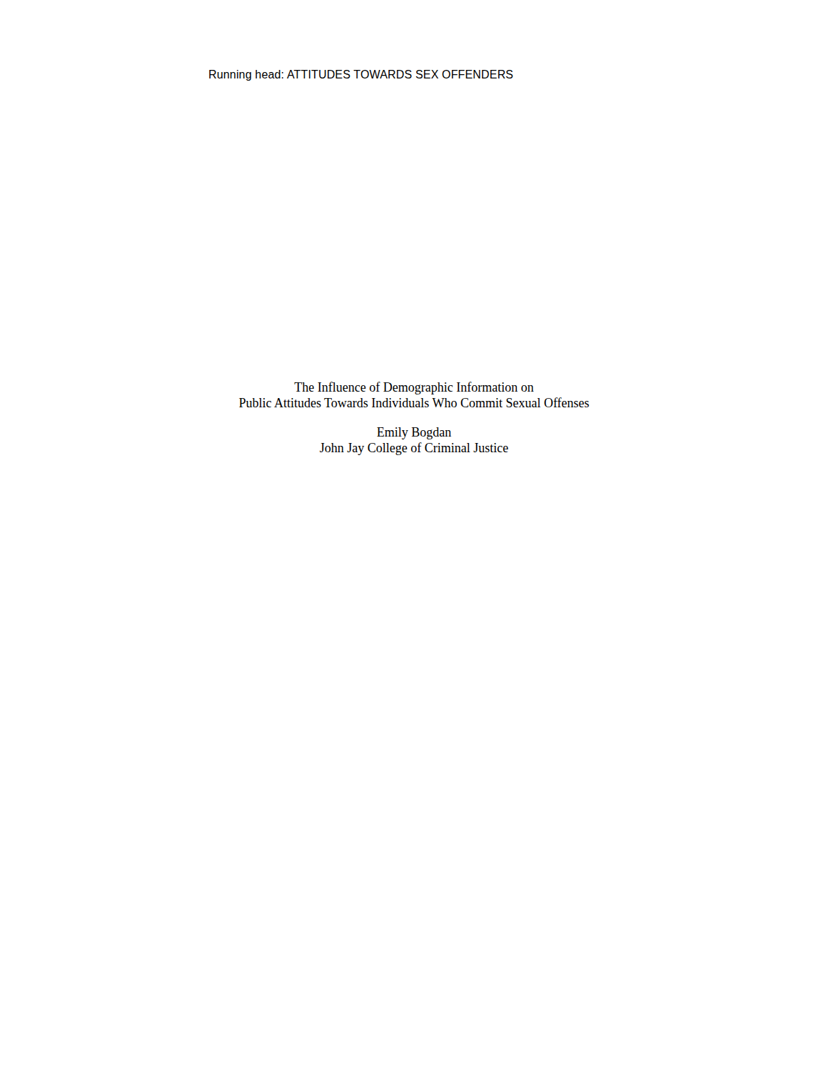Running head: ATTITUDES TOWARDS SEX OFFENDERS
The Influence of Demographic Information on
Public Attitudes Towards Individuals Who Commit Sexual Offenses
Emily Bogdan
John Jay College of Criminal Justice